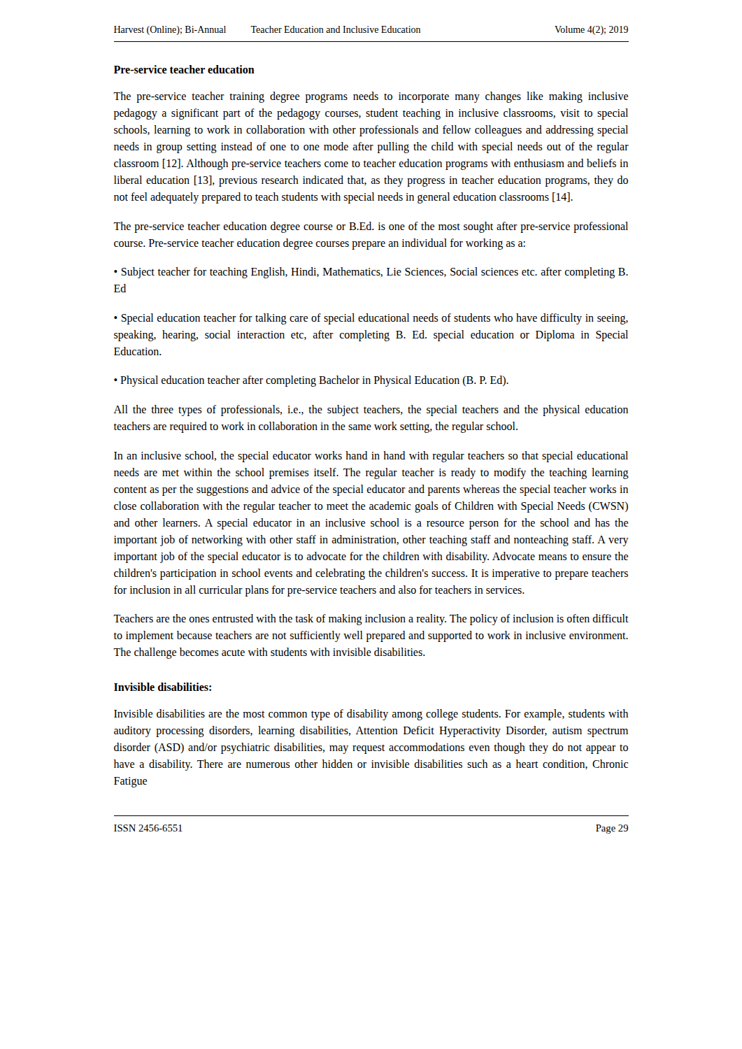Harvest (Online); Bi-Annual Teacher Education and Inclusive Education Volume 4(2); 2019
Pre-service teacher education
The pre-service teacher training degree programs needs to incorporate many changes like making inclusive pedagogy a significant part of the pedagogy courses, student teaching in inclusive classrooms, visit to special schools, learning to work in collaboration with other professionals and fellow colleagues and addressing special needs in group setting instead of one to one mode after pulling the child with special needs out of the regular classroom [12]. Although pre-service teachers come to teacher education programs with enthusiasm and beliefs in liberal education [13], previous research indicated that, as they progress in teacher education programs, they do not feel adequately prepared to teach students with special needs in general education classrooms [14].
The pre-service teacher education degree course or B.Ed. is one of the most sought after pre-service professional course. Pre-service teacher education degree courses prepare an individual for working as a:
Subject teacher for teaching English, Hindi, Mathematics, Lie Sciences, Social sciences etc. after completing B. Ed
Special education teacher for talking care of special educational needs of students who have difficulty in seeing, speaking, hearing, social interaction etc, after completing B. Ed. special education or Diploma in Special Education.
Physical education teacher after completing Bachelor in Physical Education (B. P. Ed).
All the three types of professionals, i.e., the subject teachers, the special teachers and the physical education teachers are required to work in collaboration in the same work setting, the regular school.
In an inclusive school, the special educator works hand in hand with regular teachers so that special educational needs are met within the school premises itself. The regular teacher is ready to modify the teaching learning content as per the suggestions and advice of the special educator and parents whereas the special teacher works in close collaboration with the regular teacher to meet the academic goals of Children with Special Needs (CWSN) and other learners. A special educator in an inclusive school is a resource person for the school and has the important job of networking with other staff in administration, other teaching staff and nonteaching staff. A very important job of the special educator is to advocate for the children with disability. Advocate means to ensure the children's participation in school events and celebrating the children's success. It is imperative to prepare teachers for inclusion in all curricular plans for pre-service teachers and also for teachers in services.
Teachers are the ones entrusted with the task of making inclusion a reality. The policy of inclusion is often difficult to implement because teachers are not sufficiently well prepared and supported to work in inclusive environment. The challenge becomes acute with students with invisible disabilities.
Invisible disabilities:
Invisible disabilities are the most common type of disability among college students. For example, students with auditory processing disorders, learning disabilities, Attention Deficit Hyperactivity Disorder, autism spectrum disorder (ASD) and/or psychiatric disabilities, may request accommodations even though they do not appear to have a disability. There are numerous other hidden or invisible disabilities such as a heart condition, Chronic Fatigue
ISSN 2456-6551 Page 29